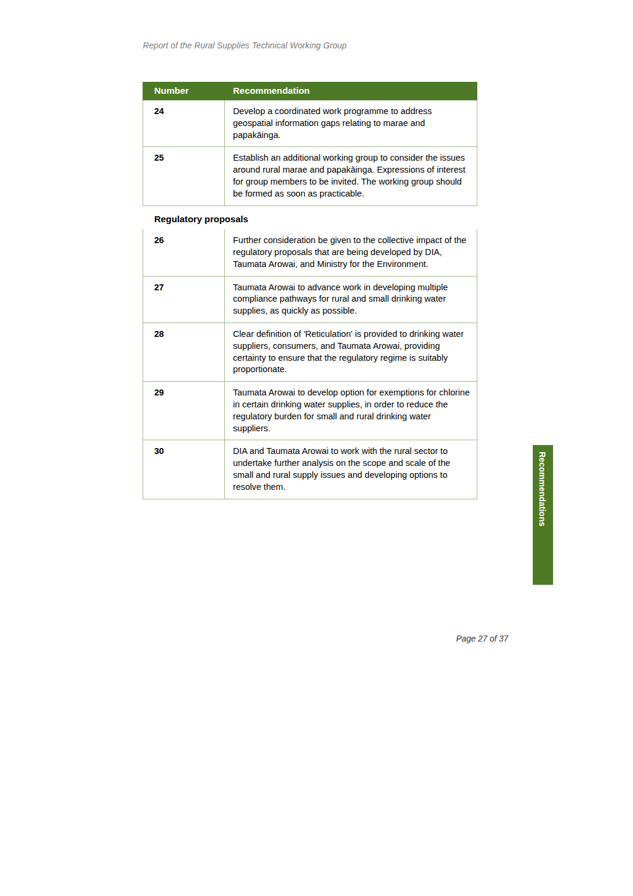Report of the Rural Supplies Technical Working Group
| Number | Recommendation |
| --- | --- |
| 24 | Develop a coordinated work programme to address geospatial information gaps relating to marae and papakāinga. |
| 25 | Establish an additional working group to consider the issues around rural marae and papakāinga. Expressions of interest for group members to be invited. The working group should be formed as soon as practicable. |
| Regulatory proposals |
| 26 | Further consideration be given to the collective impact of the regulatory proposals that are being developed by DIA, Taumata Arowai, and Ministry for the Environment. |
| 27 | Taumata Arowai to advance work in developing multiple compliance pathways for rural and small drinking water supplies, as quickly as possible. |
| 28 | Clear definition of 'Reticulation' is provided to drinking water suppliers, consumers, and Taumata Arowai, providing certainty to ensure that the regulatory regime is suitably proportionate. |
| 29 | Taumata Arowai to develop option for exemptions for chlorine in certain drinking water supplies, in order to reduce the regulatory burden for small and rural drinking water suppliers. |
| 30 | DIA and Taumata Arowai to work with the rural sector to undertake further analysis on the scope and scale of the small and rural supply issues and developing options to resolve them. |
Recommendations
Page 27 of 37